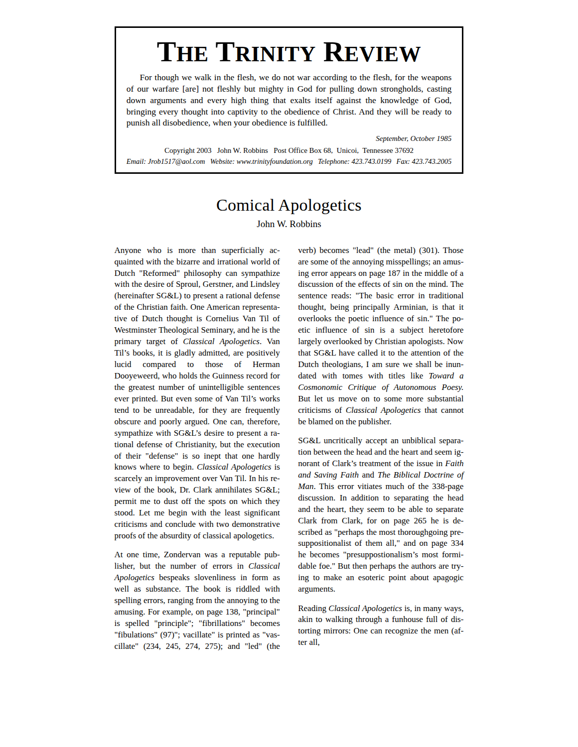THE TRINITY REVIEW
For though we walk in the flesh, we do not war according to the flesh, for the weapons of our warfare [are] not fleshly but mighty in God for pulling down strongholds, casting down arguments and every high thing that exalts itself against the knowledge of God, bringing every thought into captivity to the obedience of Christ. And they will be ready to punish all disobedience, when your obedience is fulfilled.
September, October 1985
Copyright 2003 John W. Robbins Post Office Box 68, Unicoi, Tennessee 37692
Email: Jrob1517@aol.com Website: www.trinityfoundation.org Telephone: 423.743.0199 Fax: 423.743.2005
Comical Apologetics
John W. Robbins
Anyone who is more than superficially acquainted with the bizarre and irrational world of Dutch "Reformed" philosophy can sympathize with the desire of Sproul, Gerstner, and Lindsley (hereinafter SG&L) to present a rational defense of the Christian faith. One American representative of Dutch thought is Cornelius Van Til of Westminster Theological Seminary, and he is the primary target of Classical Apologetics. Van Til’s books, it is gladly admitted, are positively lucid compared to those of Herman Dooyeweerd, who holds the Guinness record for the greatest number of unintelligible sentences ever printed. But even some of Van Til’s works tend to be unreadable, for they are frequently obscure and poorly argued. One can, therefore, sympathize with SG&L’s desire to present a rational defense of Christianity, but the execution of their "defense" is so inept that one hardly knows where to begin. Classical Apologetics is scarcely an improvement over Van Til. In his review of the book, Dr. Clark annihilates SG&L; permit me to dust off the spots on which they stood. Let me begin with the least significant criticisms and conclude with two demonstrative proofs of the absurdity of classical apologetics.
At one time, Zondervan was a reputable publisher, but the number of errors in Classical Apologetics bespeaks slovenliness in form as well as substance. The book is riddled with spelling errors, ranging from the annoying to the amusing. For example, on page 138, "principal" is spelled "principle"; "fibrillations" becomes "fibulations" (97)"; vacillate" is printed as "vascillate" (234, 245, 274, 275); and "led" (the verb) becomes "lead" (the metal) (301). Those are some of the annoying misspellings; an amusing error appears on page 187 in the middle of a discussion of the effects of sin on the mind. The sentence reads: "The basic error in traditional thought, being principally Arminian, is that it overlooks the poetic influence of sin." The poetic influence of sin is a subject heretofore largely overlooked by Christian apologists. Now that SG&L have called it to the attention of the Dutch theologians, I am sure we shall be inundated with tomes with titles like Toward a Cosmonomic Critique of Autonomous Poesy. But let us move on to some more substantial criticisms of Classical Apologetics that cannot be blamed on the publisher.
SG&L uncritically accept an unbiblical separation between the head and the heart and seem ignorant of Clark’s treatment of the issue in Faith and Saving Faith and The Biblical Doctrine of Man. This error vitiates much of the 338-page discussion. In addition to separating the head and the heart, they seem to be able to separate Clark from Clark, for on page 265 he is described as "perhaps the most thoroughgoing presuppositionalist of them all," and on page 334 he becomes "presuppostionalism’s most formidable foe." But then perhaps the authors are trying to make an esoteric point about apagogic arguments.
Reading Classical Apologetics is, in many ways, akin to walking through a funhouse full of distorting mirrors: One can recognize the men (after all,